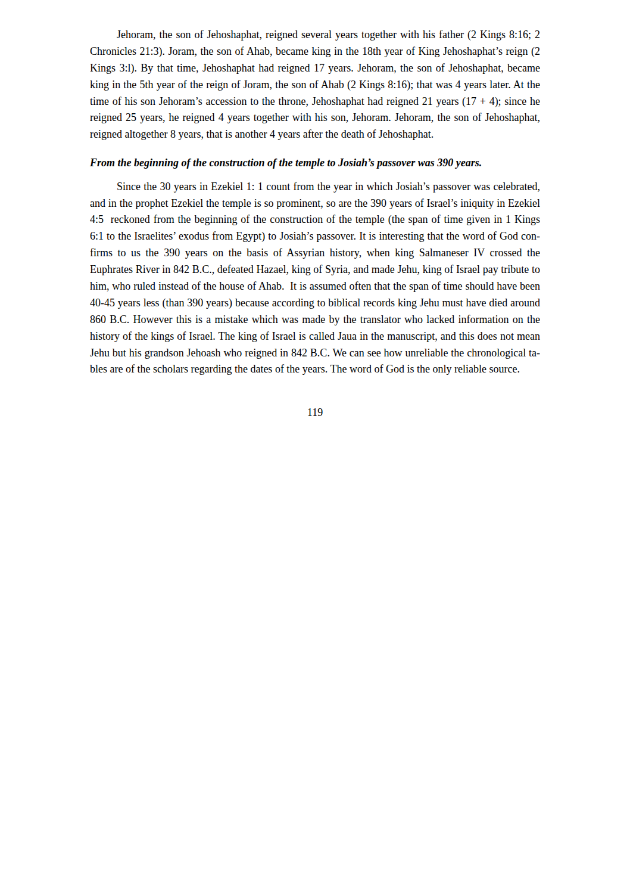Jehoram, the son of Jehoshaphat, reigned several years together with his father (2 Kings 8:16; 2 Chronicles 21:3). Joram, the son of Ahab, became king in the 18th year of King Jehoshaphat’s reign (2 Kings 3:l). By that time, Jehoshaphat had reigned 17 years. Jehoram, the son of Jehoshaphat, became king in the 5th year of the reign of Joram, the son of Ahab (2 Kings 8:16); that was 4 years later. At the time of his son Jehoram’s accession to the throne, Jehoshaphat had reigned 21 years (17 + 4); since he reigned 25 years, he reigned 4 years together with his son, Jehoram. Jehoram, the son of Jehoshaphat, reigned altogether 8 years, that is another 4 years after the death of Jehoshaphat.
From the beginning of the construction of the temple to Josiah’s passover was 390 years.
Since the 30 years in Ezekiel 1: 1 count from the year in which Josiah’s passover was celebrated, and in the prophet Ezekiel the temple is so prominent, so are the 390 years of Israel’s iniquity in Ezekiel 4:5 reckoned from the beginning of the construction of the temple (the span of time given in 1 Kings 6:1 to the Israelites’ exodus from Egypt) to Josiah’s passover. It is interesting that the word of God confirms to us the 390 years on the basis of Assyrian history, when king Salmaneser IV crossed the Euphrates River in 842 B.C., defeated Hazael, king of Syria, and made Jehu, king of Israel pay tribute to him, who ruled instead of the house of Ahab. It is assumed often that the span of time should have been 40-45 years less (than 390 years) because according to biblical records king Jehu must have died around 860 B.C. However this is a mistake which was made by the translator who lacked information on the history of the kings of Israel. The king of Israel is called Jaua in the manuscript, and this does not mean Jehu but his grandson Jehoash who reigned in 842 B.C. We can see how unreliable the chronological tables are of the scholars regarding the dates of the years. The word of God is the only reliable source.
119